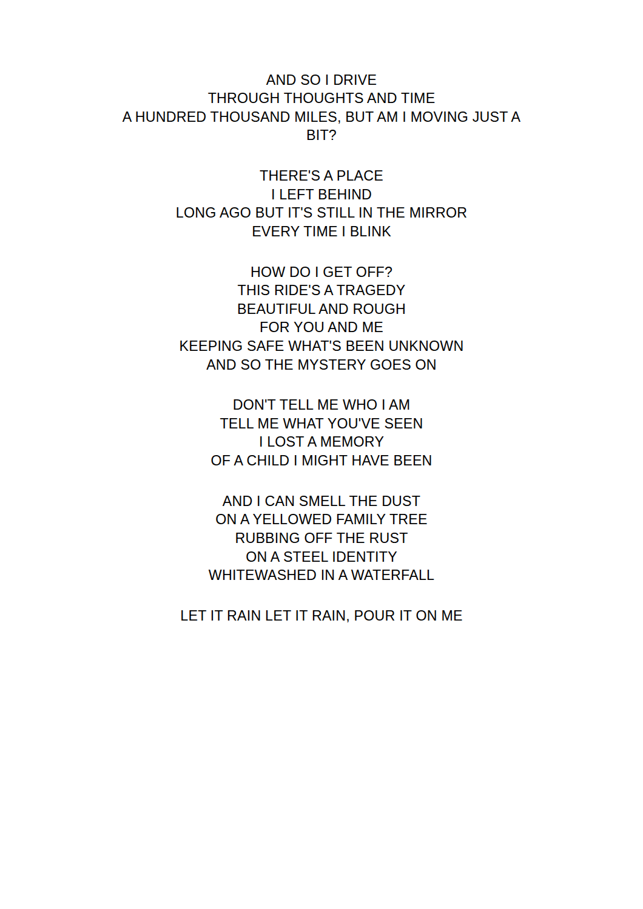And so I drive
through thoughts and time
a hundred thousand miles, but am I moving just a bit?
There's a place
I left behind
long ago but it's still in the mirror
every time I blink
How do I get off?
This ride's a tragedy
beautiful and rough
for you and me
keeping safe what's been unknown
and so the mystery goes on
Don't tell me who I am
tell me what you've seen
I lost a memory
of a child I might have been
And I can smell the dust
on a yellowed family tree
rubbing off the rust
on a steel identity
whitewashed in a waterfall
Let it rain let it rain, pour it on me